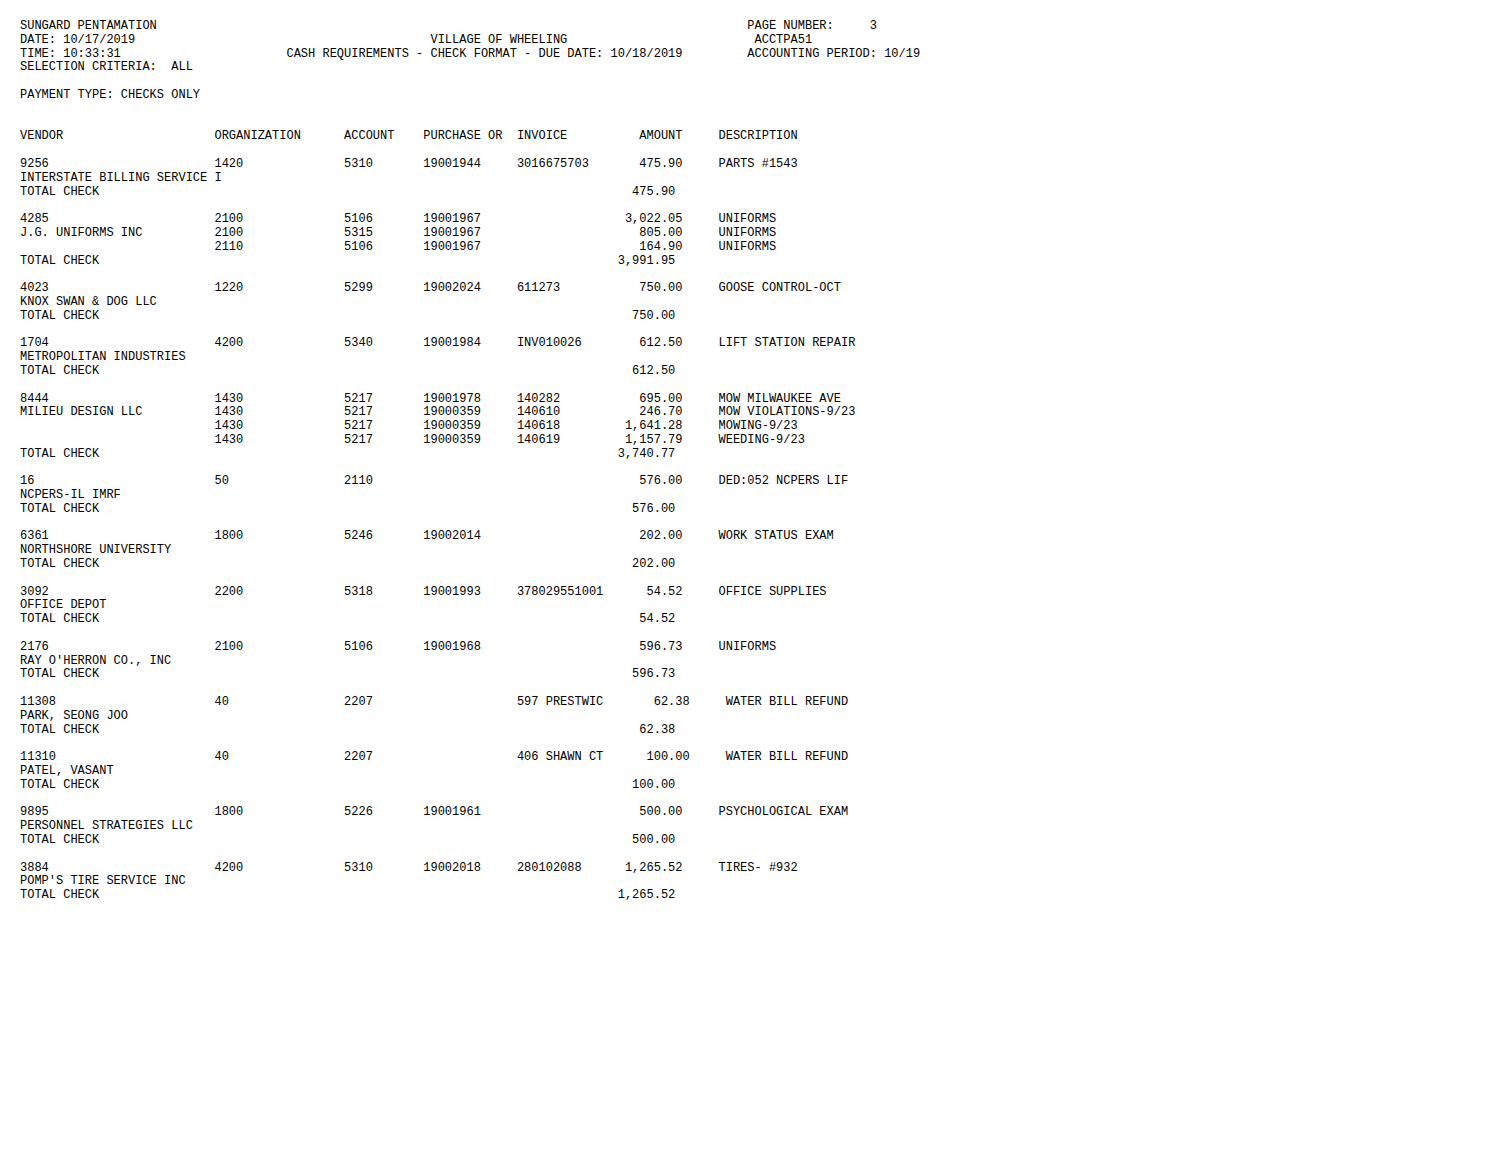SUNGARD PENTAMATION                                                                                  PAGE NUMBER:     3
DATE: 10/17/2019                                         VILLAGE OF WHEELING                          ACCTPA51
TIME: 10:33:31                       CASH REQUIREMENTS - CHECK FORMAT - DUE DATE: 10/18/2019         ACCOUNTING PERIOD: 10/19
SELECTION CRITERIA:  ALL

PAYMENT TYPE: CHECKS ONLY


VENDOR                     ORGANIZATION      ACCOUNT    PURCHASE OR  INVOICE          AMOUNT     DESCRIPTION

9256                       1420              5310       19001944     3016675703       475.90     PARTS #1543
INTERSTATE BILLING SERVICE I
TOTAL CHECK                                                                          475.90

4285                       2100              5106       19001967                    3,022.05     UNIFORMS
J.G. UNIFORMS INC          2100              5315       19001967                      805.00     UNIFORMS
                           2110              5106       19001967                      164.90     UNIFORMS
TOTAL CHECK                                                                        3,991.95

4023                       1220              5299       19002024     611273           750.00     GOOSE CONTROL-OCT
KNOX SWAN & DOG LLC
TOTAL CHECK                                                                          750.00

1704                       4200              5340       19001984     INV010026        612.50     LIFT STATION REPAIR
METROPOLITAN INDUSTRIES
TOTAL CHECK                                                                          612.50

8444                       1430              5217       19001978     140282           695.00     MOW MILWAUKEE AVE
MILIEU DESIGN LLC          1430              5217       19000359     140610           246.70     MOW VIOLATIONS-9/23
                           1430              5217       19000359     140618         1,641.28     MOWING-9/23
                           1430              5217       19000359     140619         1,157.79     WEEDING-9/23
TOTAL CHECK                                                                        3,740.77

16                         50                2110                                     576.00     DED:052 NCPERS LIF
NCPERS-IL IMRF
TOTAL CHECK                                                                          576.00

6361                       1800              5246       19002014                      202.00     WORK STATUS EXAM
NORTHSHORE UNIVERSITY
TOTAL CHECK                                                                          202.00

3092                       2200              5318       19001993     378029551001      54.52     OFFICE SUPPLIES
OFFICE DEPOT
TOTAL CHECK                                                                           54.52

2176                       2100              5106       19001968                      596.73     UNIFORMS
RAY O'HERRON CO., INC
TOTAL CHECK                                                                          596.73

11308                      40                2207                    597 PRESTWIC       62.38     WATER BILL REFUND
PARK, SEONG JOO
TOTAL CHECK                                                                           62.38

11310                      40                2207                    406 SHAWN CT      100.00     WATER BILL REFUND
PATEL, VASANT
TOTAL CHECK                                                                          100.00

9895                       1800              5226       19001961                      500.00     PSYCHOLOGICAL EXAM
PERSONNEL STRATEGIES LLC
TOTAL CHECK                                                                          500.00

3884                       4200              5310       19002018     280102088      1,265.52     TIRES- #932
POMP'S TIRE SERVICE INC
TOTAL CHECK                                                                        1,265.52